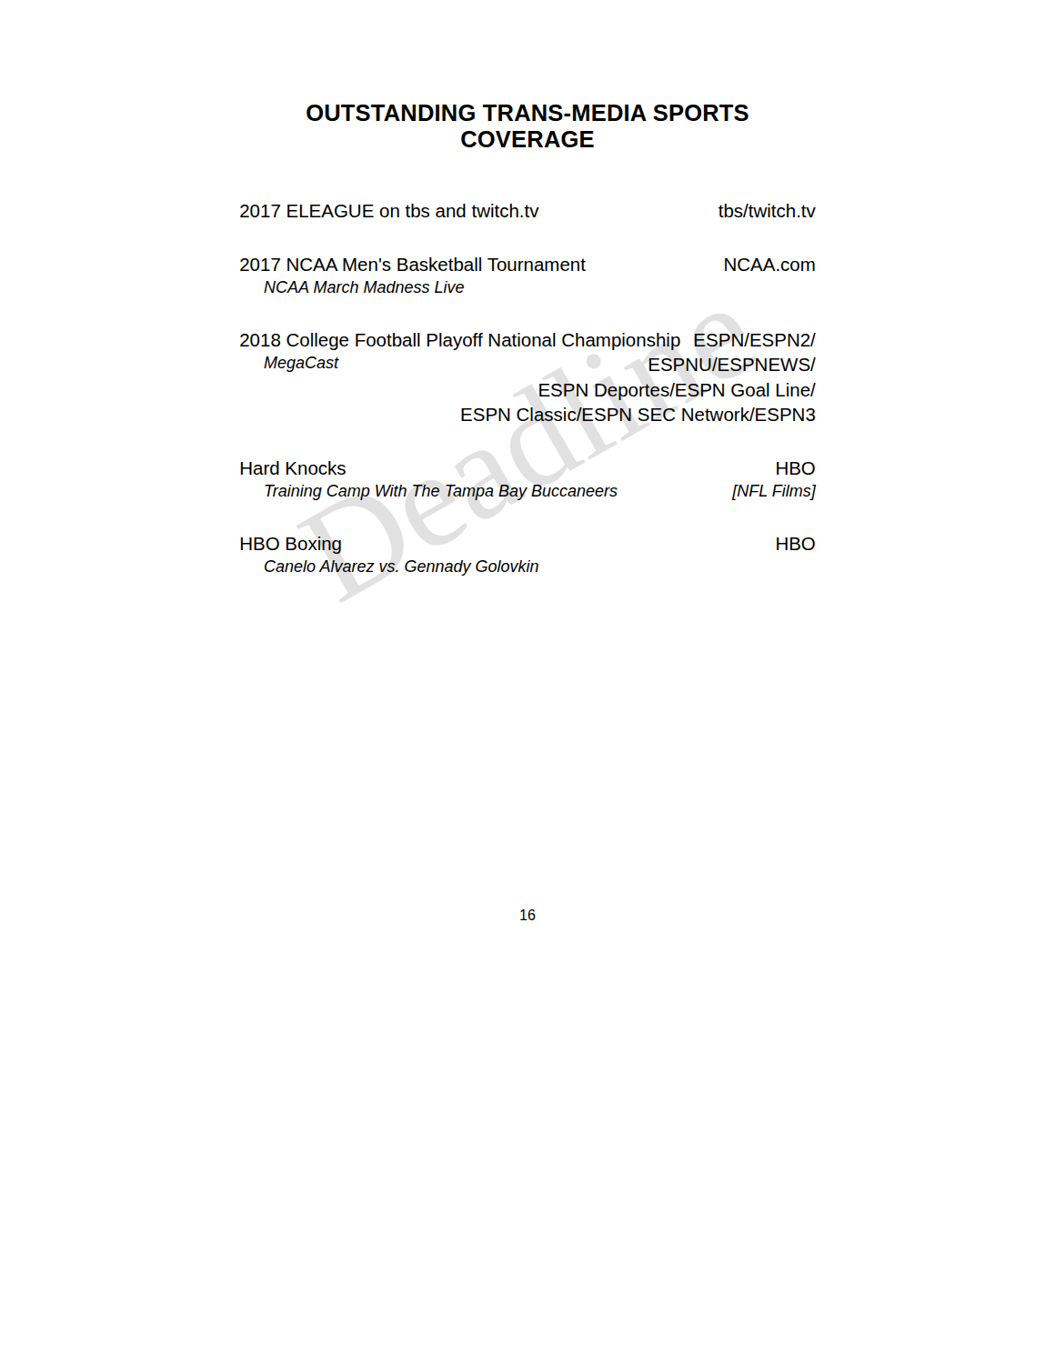Deadline
OUTSTANDING TRANS-MEDIA SPORTS COVERAGE
2017 ELEAGUE on tbs and twitch.tv tbs/twitch.tv
2017 NCAA Men's Basketball Tournament NCAA.com
NCAA March Madness Live
2018 College Football Playoff National Championship ESPN/ESPN2/
MegaCast ESPNU/ESPNEWS/
ESPN Deportes/ESPN Goal Line/
ESPN Classic/ESPN SEC Network/ESPN3
Hard Knocks HBO
Training Camp With The Tampa Bay Buccaneers [NFL Films]
HBO Boxing HBO
Canelo Alvarez vs. Gennady Golovkin
16